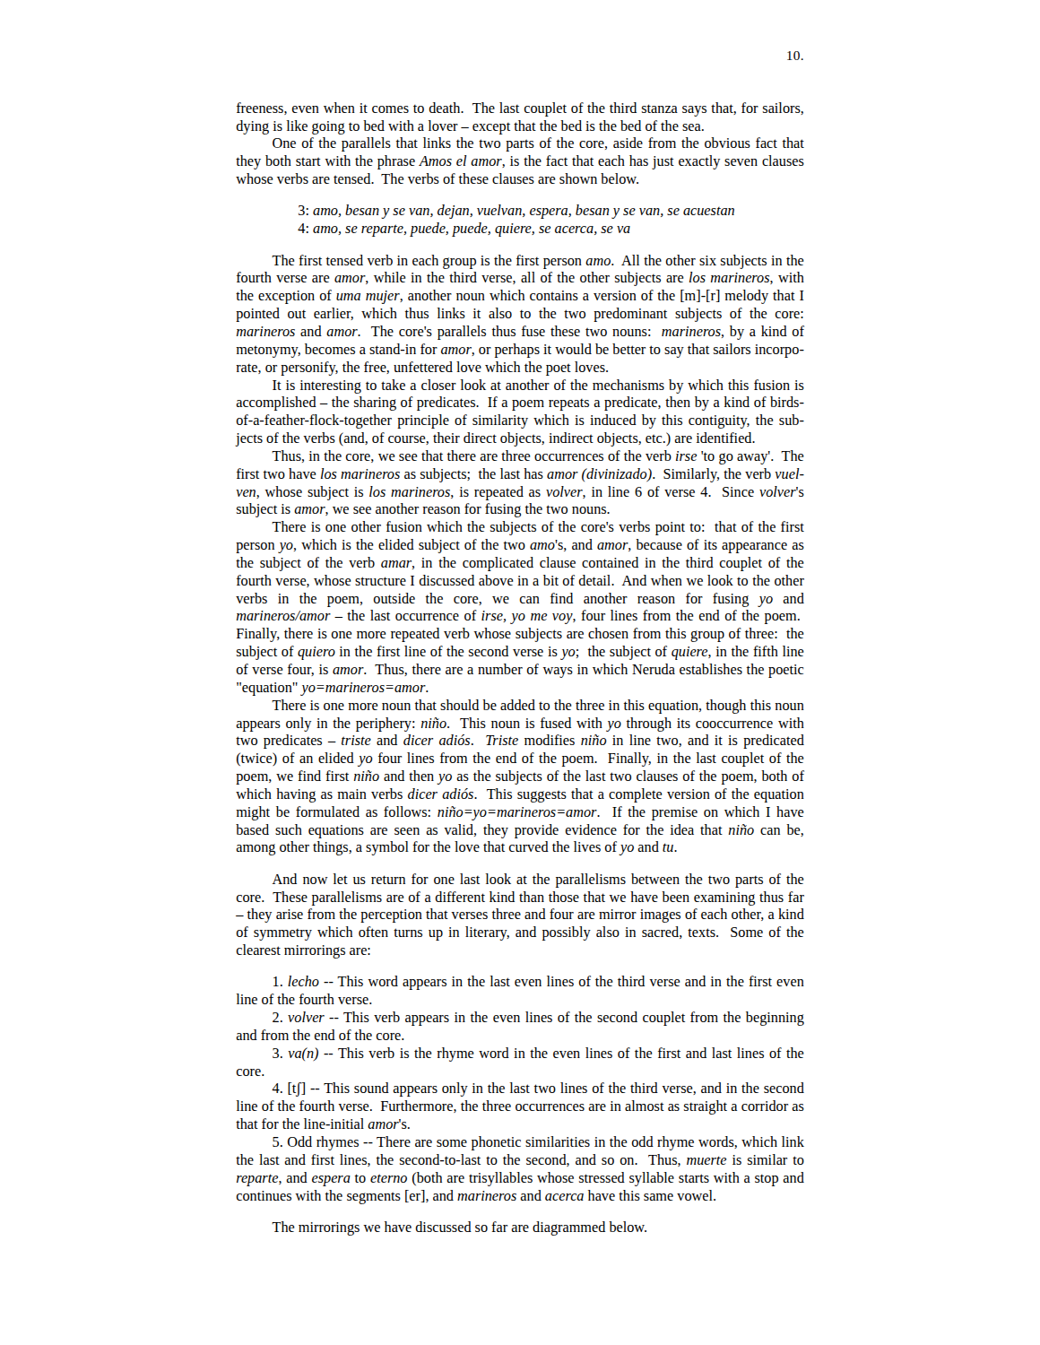10.
freeness, even when it comes to death. The last couplet of the third stanza says that, for sailors, dying is like going to bed with a lover – except that the bed is the bed of the sea.
One of the parallels that links the two parts of the core, aside from the obvious fact that they both start with the phrase Amos el amor, is the fact that each has just exactly seven clauses whose verbs are tensed. The verbs of these clauses are shown below.
3: amo, besan y se van, dejan, vuelvan, espera, besan y se van, se acuestan
4: amo, se reparte, puede, puede, quiere, se acerca, se va
The first tensed verb in each group is the first person amo. All the other six subjects in the fourth verse are amor, while in the third verse, all of the other subjects are los marineros, with the exception of uma mujer, another noun which contains a version of the [m]-[r] melody that I pointed out earlier, which thus links it also to the two predominant subjects of the core: marineros and amor. The core's parallels thus fuse these two nouns: marineros, by a kind of metonymy, becomes a stand-in for amor, or perhaps it would be better to say that sailors incorporate, or personify, the free, unfettered love which the poet loves.
It is interesting to take a closer look at another of the mechanisms by which this fusion is accomplished – the sharing of predicates. If a poem repeats a predicate, then by a kind of birds-of-a-feather-flock-together principle of similarity which is induced by this contiguity, the subjects of the verbs (and, of course, their direct objects, indirect objects, etc.) are identified.
Thus, in the core, we see that there are three occurrences of the verb irse 'to go away'. The first two have los marineros as subjects; the last has amor (divinizado). Similarly, the verb vuelven, whose subject is los marineros, is repeated as volver, in line 6 of verse 4. Since volver's subject is amor, we see another reason for fusing the two nouns.
There is one other fusion which the subjects of the core's verbs point to: that of the first person yo, which is the elided subject of the two amo's, and amor, because of its appearance as the subject of the verb amar, in the complicated clause contained in the third couplet of the fourth verse, whose structure I discussed above in a bit of detail. And when we look to the other verbs in the poem, outside the core, we can find another reason for fusing yo and marineros/amor – the last occurrence of irse, yo me voy, four lines from the end of the poem. Finally, there is one more repeated verb whose subjects are chosen from this group of three: the subject of quiero in the first line of the second verse is yo; the subject of quiere, in the fifth line of verse four, is amor. Thus, there are a number of ways in which Neruda establishes the poetic "equation" yo=marineros=amor.
There is one more noun that should be added to the three in this equation, though this noun appears only in the periphery: niño. This noun is fused with yo through its cooccurrence with two predicates – triste and dicer adiós. Triste modifies niño in line two, and it is predicated (twice) of an elided yo four lines from the end of the poem. Finally, in the last couplet of the poem, we find first niño and then yo as the subjects of the last two clauses of the poem, both of which having as main verbs dicer adiós. This suggests that a complete version of the equation might be formulated as follows: niño=yo=marineros=amor. If the premise on which I have based such equations are seen as valid, they provide evidence for the idea that niño can be, among other things, a symbol for the love that curved the lives of yo and tu.
And now let us return for one last look at the parallelisms between the two parts of the core. These parallelisms are of a different kind than those that we have been examining thus far – they arise from the perception that verses three and four are mirror images of each other, a kind of symmetry which often turns up in literary, and possibly also in sacred, texts. Some of the clearest mirrorings are:
1. lecho -- This word appears in the last even lines of the third verse and in the first even line of the fourth verse.
2. volver -- This verb appears in the even lines of the second couplet from the beginning and from the end of the core.
3. va(n) -- This verb is the rhyme word in the even lines of the first and last lines of the core.
4. [tʃ] -- This sound appears only in the last two lines of the third verse, and in the second line of the fourth verse. Furthermore, the three occurrences are in almost as straight a corridor as that for the line-initial amor's.
5. Odd rhymes -- There are some phonetic similarities in the odd rhyme words, which link the last and first lines, the second-to-last to the second, and so on. Thus, muerte is similar to reparte, and espera to eterno (both are trisyllables whose stressed syllable starts with a stop and continues with the segments [er], and marineros and acerca have this same vowel.
The mirrorings we have discussed so far are diagrammed below.